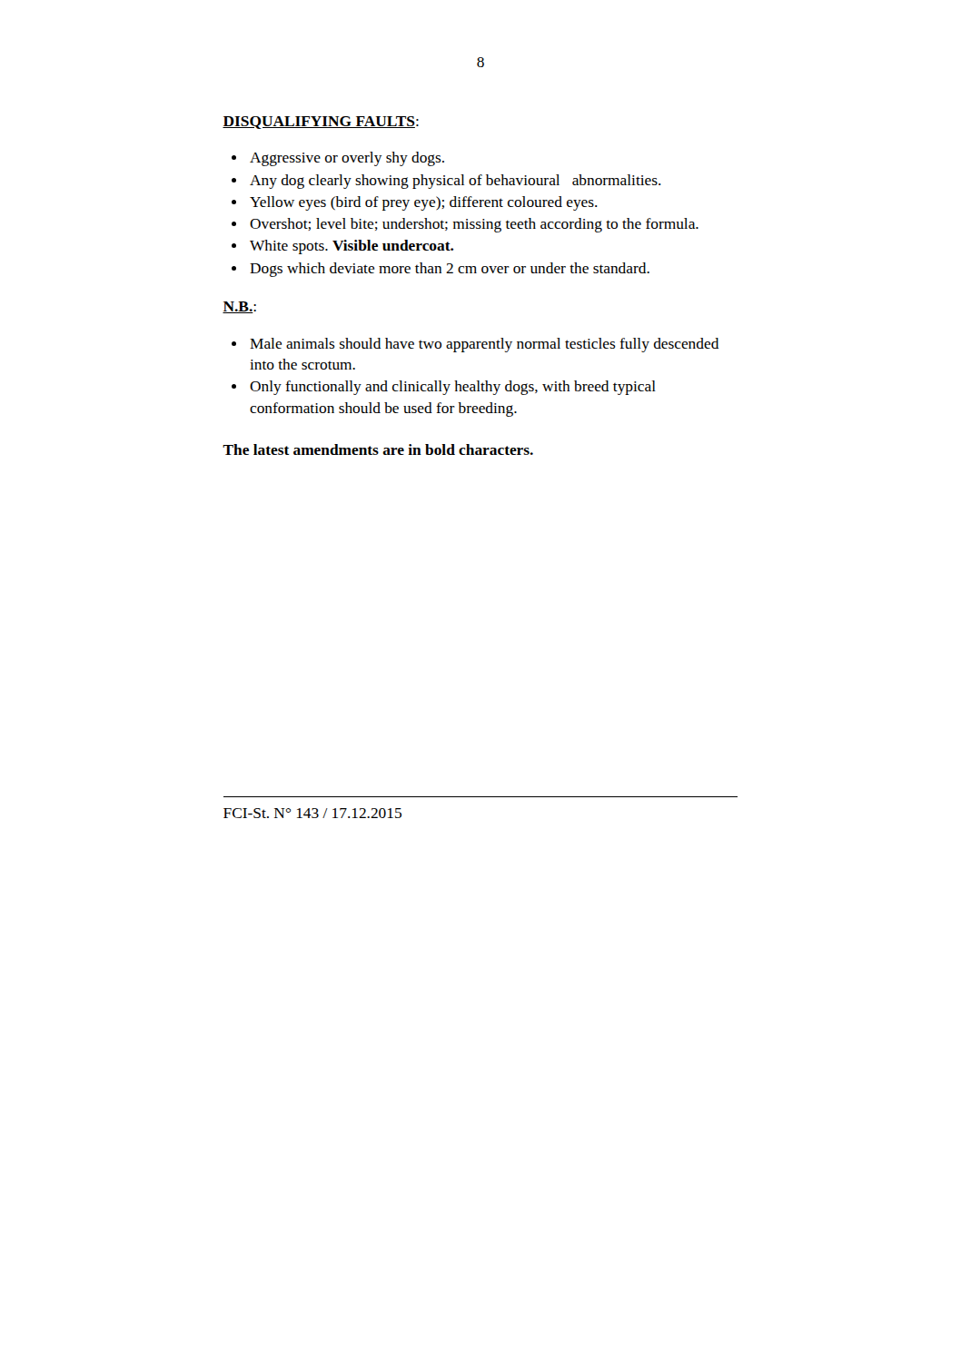8
DISQUALIFYING FAULTS
:
Aggressive or overly shy dogs.
Any dog clearly showing physical of behavioural abnormalities.
Yellow eyes (bird of prey eye); different coloured eyes.
Overshot; level bite; undershot; missing teeth according to the formula.
White spots. Visible undercoat.
Dogs which deviate more than 2 cm over or under the standard.
N.B.
:
Male animals should have two apparently normal testicles fully descended into the scrotum.
Only functionally and clinically healthy dogs, with breed typical conformation should be used for breeding.
The latest amendments are in bold characters.
FCI-St. N° 143 / 17.12.2015